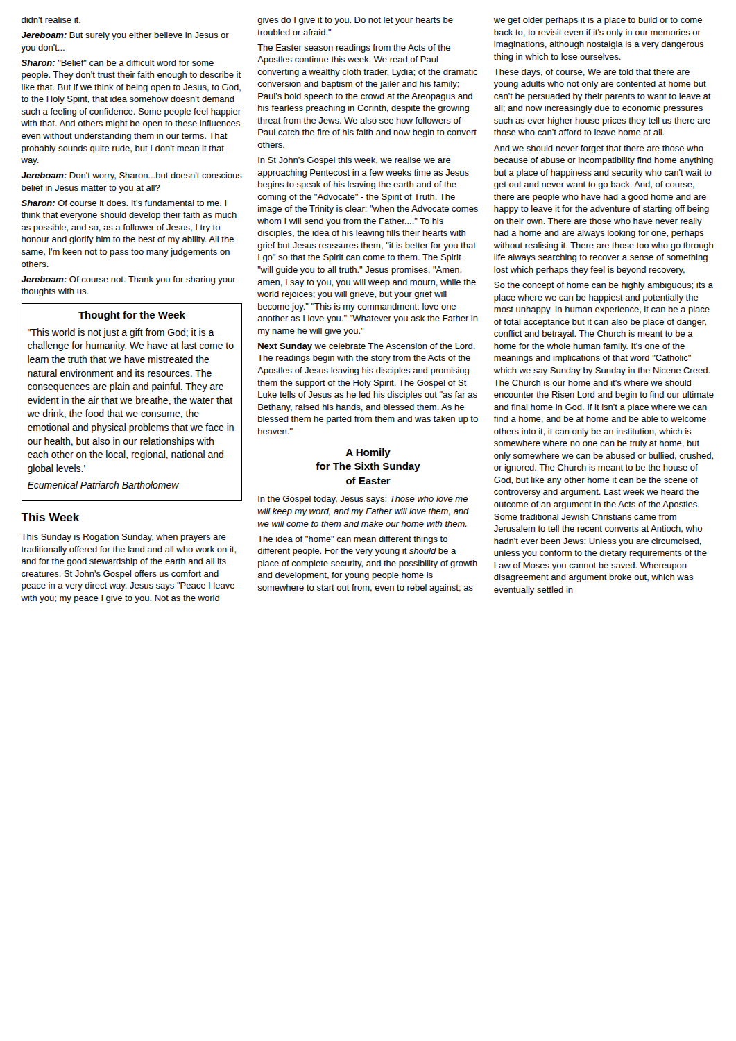didn't realise it.
Jereboam: But surely you either believe in Jesus or you don't...
Sharon: "Belief" can be a difficult word for some people. They don't trust their faith enough to describe it like that. But if we think of being open to Jesus, to God, to the Holy Spirit, that idea somehow doesn't demand such a feeling of confidence. Some people feel happier with that. And others might be open to these influences even without understanding them in our terms. That probably sounds quite rude, but I don't mean it that way.
Jereboam: Don't worry, Sharon...but doesn't conscious belief in Jesus matter to you at all?
Sharon: Of course it does. It's fundamental to me. I think that everyone should develop their faith as much as possible, and so, as a follower of Jesus, I try to honour and glorify him to the best of my ability. All the same, I'm keen not to pass too many judgements on others.
Jereboam: Of course not. Thank you for sharing your thoughts with us.
Thought for the Week
"This world is not just a gift from God; it is a challenge for humanity. We have at last come to learn the truth that we have mistreated the natural environment and its resources. The consequences are plain and painful. They are evident in the air that we breathe, the water that we drink, the food that we consume, the emotional and physical problems that we face in our health, but also in our relationships with each other on the local, regional, national and global levels.'
Ecumenical Patriarch Bartholomew
This Week
This Sunday is Rogation Sunday, when prayers are traditionally offered for the land and all who work on it, and for the good stewardship of the earth and all its creatures. St John's Gospel offers us comfort and peace in a very direct way. Jesus says "Peace I leave with you; my peace I give to you. Not as the world gives do I give it to you. Do not let your hearts be troubled or afraid."
The Easter season readings from the Acts of the Apostles continue this week. We read of Paul converting a wealthy cloth trader, Lydia; of the dramatic conversion and baptism of the jailer and his family; Paul's bold speech to the crowd at the Areopagus and his fearless preaching in Corinth, despite the growing threat from the Jews. We also see how followers of Paul catch the fire of his faith and now begin to convert others.
In St John's Gospel this week, we realise we are approaching Pentecost in a few weeks time as Jesus begins to speak of his leaving the earth and of the coming of the "Advocate" - the Spirit of Truth. The image of the Trinity is clear: "when the Advocate comes whom I will send you from the Father...." To his disciples, the idea of his leaving fills their hearts with grief but Jesus reassures them, "it is better for you that I go" so that the Spirit can come to them. The Spirit "will guide you to all truth." Jesus promises, "Amen, amen, I say to you, you will weep and mourn, while the world rejoices; you will grieve, but your grief will become joy." "This is my commandment: love one another as I love you." "Whatever you ask the Father in my name he will give you."
Next Sunday we celebrate The Ascension of the Lord. The readings begin with the story from the Acts of the Apostles of Jesus leaving his disciples and promising them the support of the Holy Spirit. The Gospel of St Luke tells of Jesus as he led his disciples out "as far as Bethany, raised his hands, and blessed them. As he blessed them he parted from them and was taken up to heaven."
A Homily
for The Sixth Sunday
of Easter
In the Gospel today, Jesus says: Those who love me will keep my word, and my Father will love them, and we will come to them and make our home with them.
The idea of "home" can mean different things to different people. For the very young it should be a place of complete security, and the possibility of growth and development, for young people home is somewhere to start out from, even to rebel against; as we get older perhaps it is a place to build or to come back to, to revisit even if it's only in our memories or imaginations, although nostalgia is a very dangerous thing in which to lose ourselves.
These days, of course, We are told that there are young adults who not only are contented at home but can't be persuaded by their parents to want to leave at all; and now increasingly due to economic pressures such as ever higher house prices they tell us there are those who can't afford to leave home at all.
And we should never forget that there are those who because of abuse or incompatibility find home anything but a place of happiness and security who can't wait to get out and never want to go back. And, of course, there are people who have had a good home and are happy to leave it for the adventure of starting off being on their own. There are those who have never really had a home and are always looking for one, perhaps without realising it. There are those too who go through life always searching to recover a sense of something lost which perhaps they feel is beyond recovery,
So the concept of home can be highly ambiguous; its a place where we can be happiest and potentially the most unhappy. In human experience, it can be a place of total acceptance but it can also be place of danger, conflict and betrayal. The Church is meant to be a home for the whole human family. It's one of the meanings and implications of that word "Catholic" which we say Sunday by Sunday in the Nicene Creed. The Church is our home and it's where we should encounter the Risen Lord and begin to find our ultimate and final home in God. If it isn't a place where we can find a home, and be at home and be able to welcome others into it, it can only be an institution, which is somewhere where no one can be truly at home, but only somewhere we can be abused or bullied, crushed, or ignored. The Church is meant to be the house of God, but like any other home it can be the scene of controversy and argument. Last week we heard the outcome of an argument in the Acts of the Apostles. Some traditional Jewish Christians came from Jerusalem to tell the recent converts at Antioch, who hadn't ever been Jews: Unless you are circumcised, unless you conform to the dietary requirements of the Law of Moses you cannot be saved. Whereupon disagreement and argument broke out, which was eventually settled in